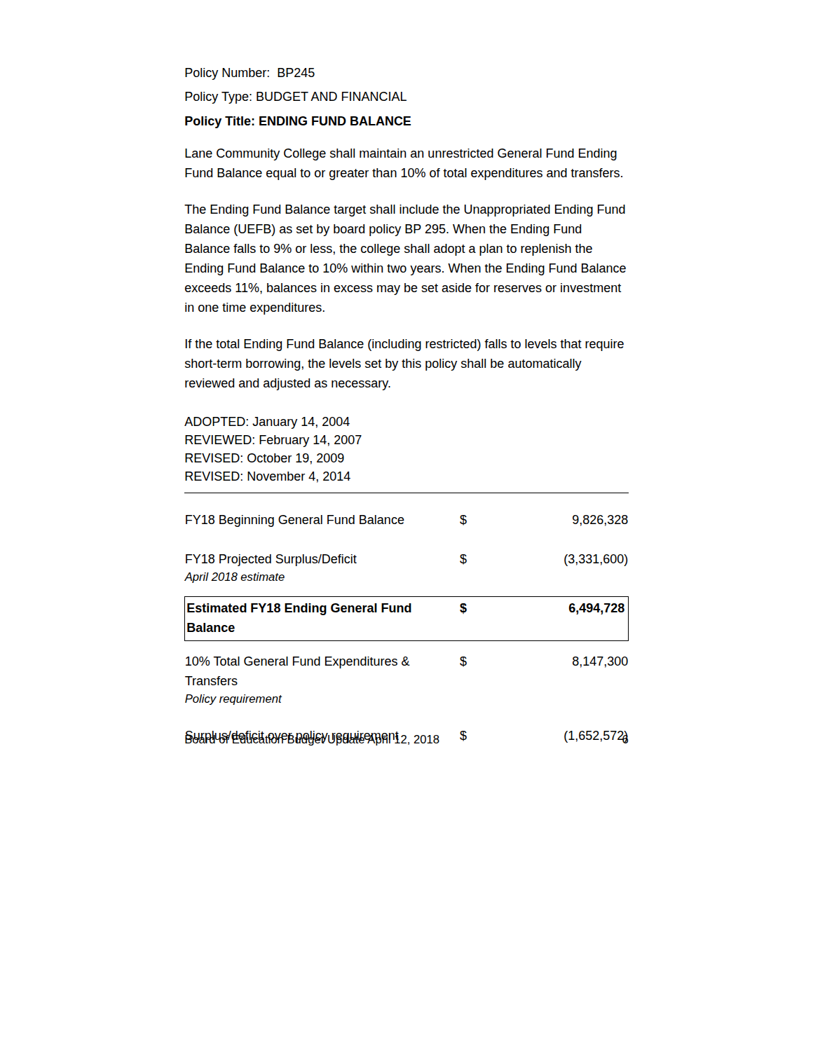Policy Number: BP245
Policy Type: BUDGET AND FINANCIAL
Policy Title: ENDING FUND BALANCE
Lane Community College shall maintain an unrestricted General Fund Ending Fund Balance equal to or greater than 10% of total expenditures and transfers.
The Ending Fund Balance target shall include the Unappropriated Ending Fund Balance (UEFB) as set by board policy BP 295. When the Ending Fund Balance falls to 9% or less, the college shall adopt a plan to replenish the Ending Fund Balance to 10% within two years. When the Ending Fund Balance exceeds 11%, balances in excess may be set aside for reserves or investment in one time expenditures.
If the total Ending Fund Balance (including restricted) falls to levels that require short-term borrowing, the levels set by this policy shall be automatically reviewed and adjusted as necessary.
ADOPTED: January 14, 2004
REVIEWED: February 14, 2007
REVISED: October 19, 2009
REVISED: November 4, 2014
| FY18 Beginning General Fund Balance | $ | 9,826,328 |
| FY18 Projected Surplus/Deficit April 2018 estimate | $ | (3,331,600) |
| Estimated FY18 Ending General Fund Balance | $ | 6,494,728 |
| 10% Total General Fund Expenditures & Transfers Policy requirement | $ | 8,147,300 |
| Surplus/deficit over policy requirement | $ | (1,652,572) |
Board of Education Budget Update April 12, 2018 6